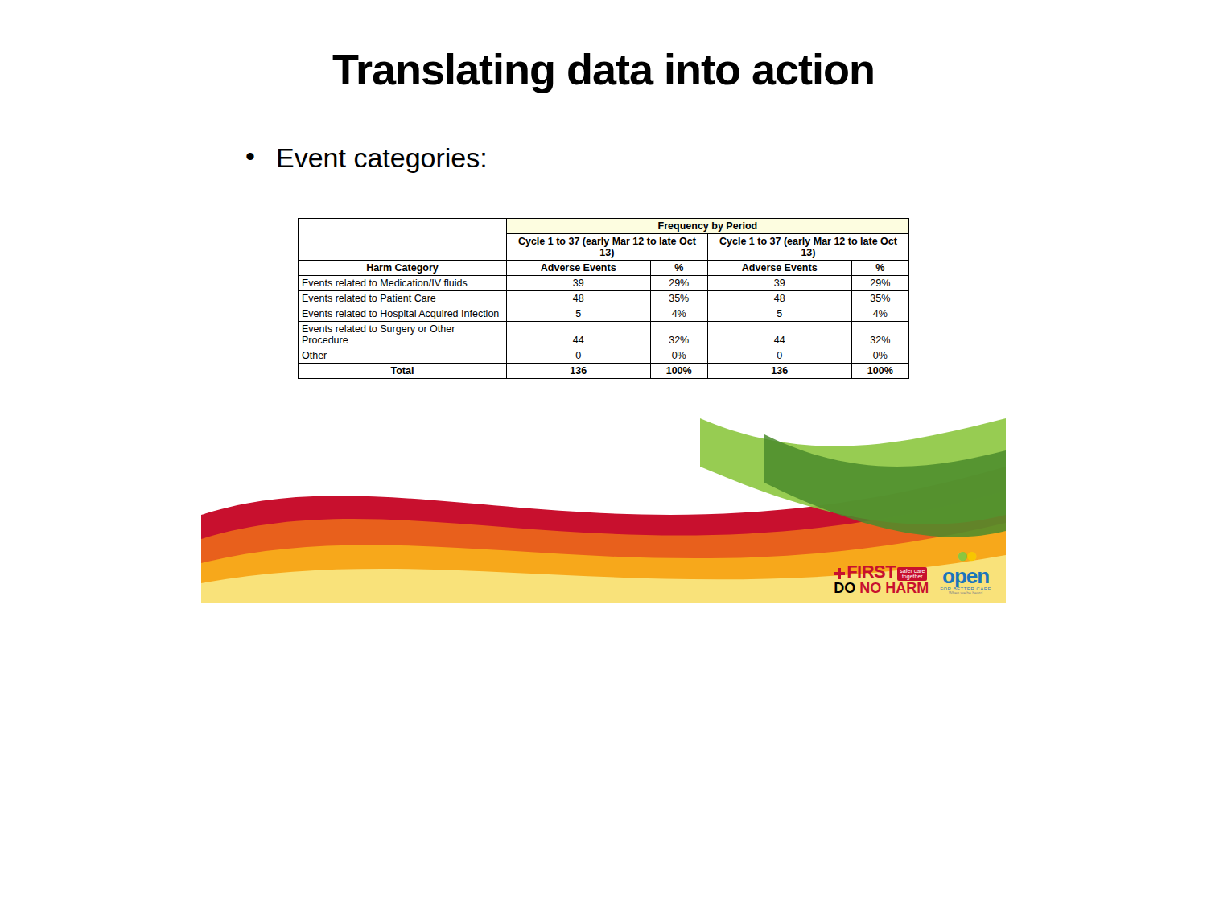Translating data into action
Event categories:
| | Frequency by Period |
| Cycle 1 to 37 (early Mar 12 to late Oct 13) | Cycle 1 to 37 (early Mar 12 to late Oct 13) |
| Harm Category | Adverse Events | % | Adverse Events | % |
| Events related to Medication/IV fluids | 39 | 29% | 39 | 29% |
| Events related to Patient Care | 48 | 35% | 48 | 35% |
| Events related to Hospital Acquired Infection | 5 | 4% | 5 | 4% |
| Events related to Surgery or Other Procedure | 44 | 32% | 44 | 32% |
| Other | 0 | 0% | 0 | 0% |
| Total | 136 | 100% | 136 | 100% |
FIRST safer care
together
DO NO HARM
●●
open
FOR BETTER CARE
When we be heard